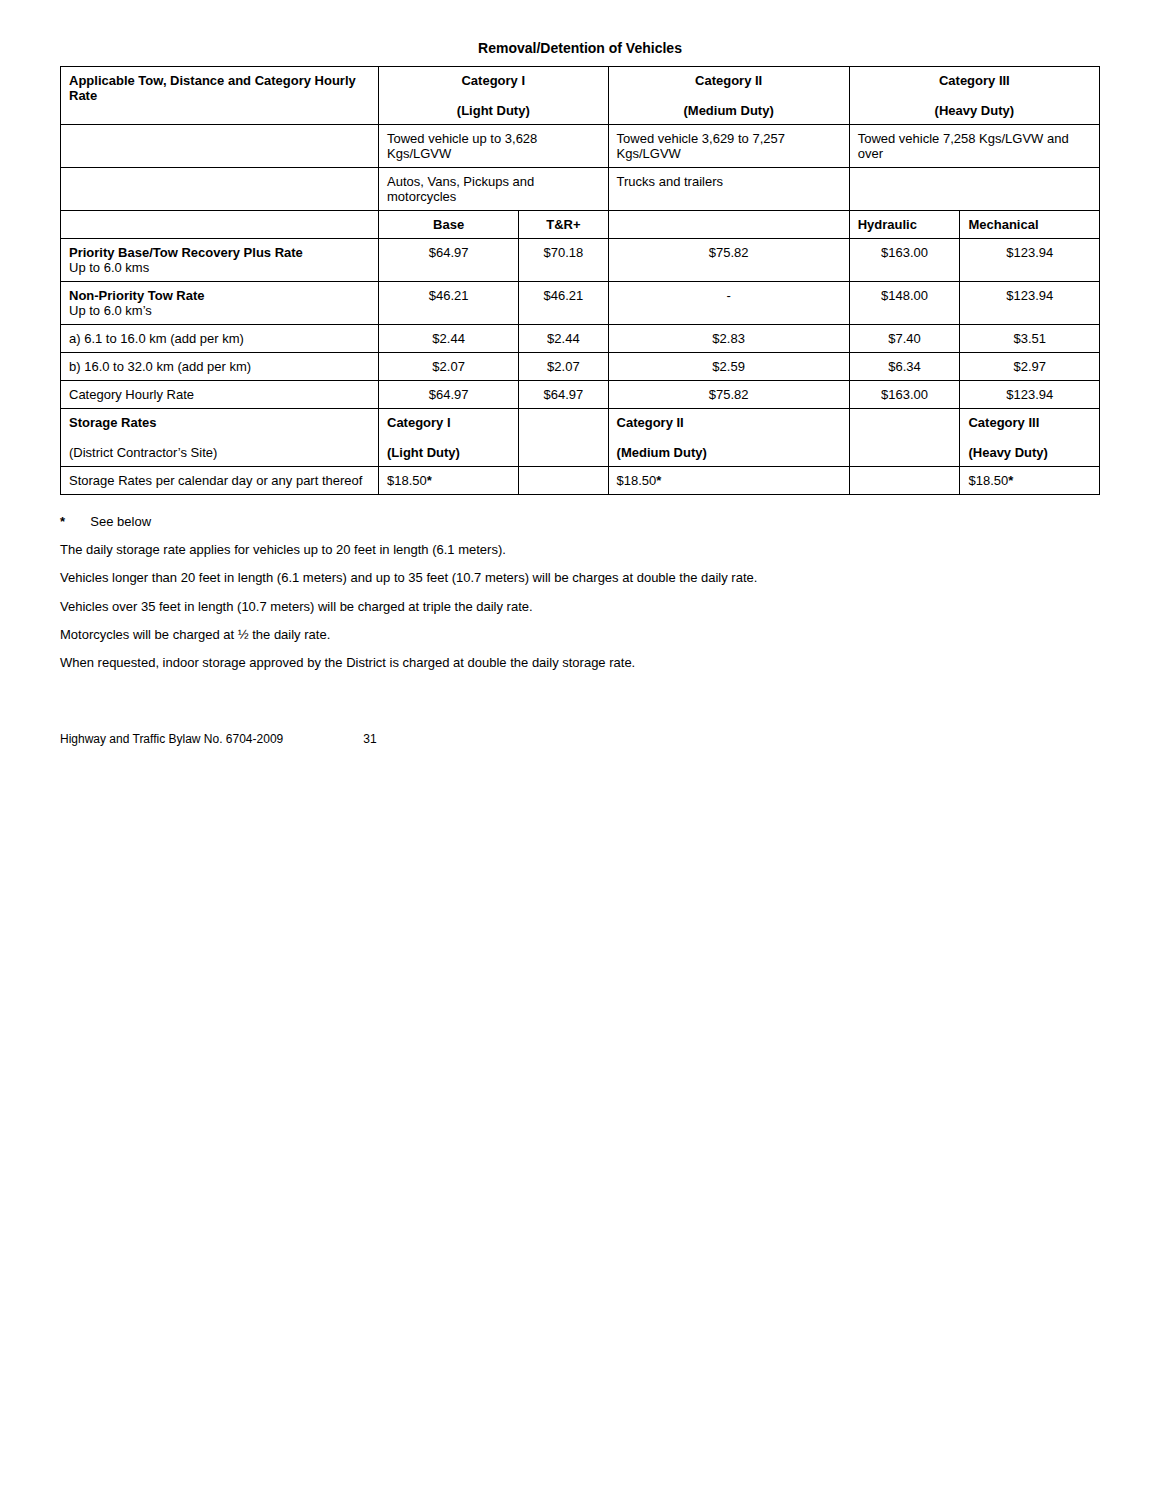Removal/Detention of Vehicles
| Applicable Tow, Distance and Category Hourly Rate | Category I (Light Duty) | Category II (Medium Duty) | Category III (Heavy Duty) |
| | Towed vehicle up to 3,628 Kgs/LGVW | Towed vehicle 3,629 to 7,257 Kgs/LGVW | Towed vehicle 7,258 Kgs/LGVW and over |
| | Autos, Vans, Pickups and motorcycles | Trucks and trailers | |
| | Base | T&R+ | | Hydraulic | Mechanical |
| Priority Base/Tow Recovery Plus Rate Up to 6.0 kms | $64.97 | $70.18 | $75.82 | $163.00 | $123.94 |
| Non-Priority Tow Rate Up to 6.0 km’s | $46.21 | $46.21 | - | $148.00 | $123.94 |
| a) 6.1 to 16.0 km (add per km) | $2.44 | $2.44 | $2.83 | $7.40 | $3.51 |
| b) 16.0 to 32.0 km (add per km) | $2.07 | $2.07 | $2.59 | $6.34 | $2.97 |
| Category Hourly Rate | $64.97 | $64.97 | $75.82 | $163.00 | $123.94 |
| Storage Rates (District Contractor’s Site) | Category I (Light Duty) | | Category II (Medium Duty) | | Category III (Heavy Duty) |
| Storage Rates per calendar day or any part thereof | $18.50 * | | $18.50 * | | $18.50 * |
* See below
The daily storage rate applies for vehicles up to 20 feet in length (6.1 meters).
Vehicles longer than 20 feet in length (6.1 meters) and up to 35 feet (10.7 meters) will be charges at double the daily rate.
Vehicles over 35 feet in length (10.7 meters) will be charged at triple the daily rate.
Motorcycles will be charged at ½ the daily rate.
When requested, indoor storage approved by the District is charged at double the daily storage rate.
Highway and Traffic Bylaw No. 6704-200931